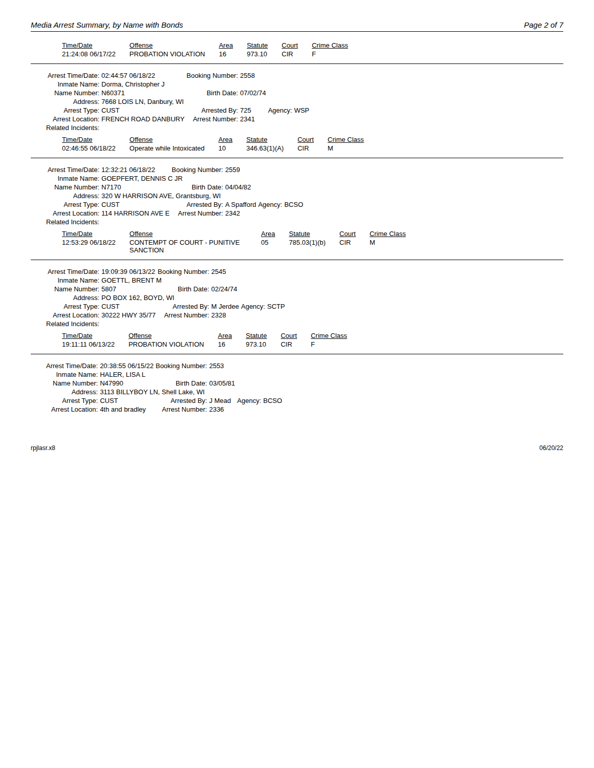Media Arrest Summary, by Name with Bonds
Page 2 of 7
| Time/Date | Offense | Area | Statute | Court | Crime Class |
| --- | --- | --- | --- | --- | --- |
| 21:24:08 06/17/22 | PROBATION VIOLATION | 16 | 973.10 | CIR | F |
| Arrest Time/Date: | 02:44:57 06/18/22 | Booking Number: | 2558 |
| Inmate Name: | Dorma, Christopher J |
| Name Number: | N60371 | Birth Date: | 07/02/74 |
| Address: | 7668 LOIS LN, Danbury, WI |
| Arrest Type: | CUST | Arrested By: | 725 | Agency: | WSP |
| Arrest Location: | FRENCH ROAD DANBURY | Arrest Number: | 2341 |
| Related Incidents: | |
| Time/Date | Offense | Area | Statute | Court | Crime Class |
| --- | --- | --- | --- | --- | --- |
| 02:46:55 06/18/22 | Operate while Intoxicated | 10 | 346.63(1)(A) | CIR | M |
| Arrest Time/Date: | 12:32:21 06/18/22 | Booking Number: | 2559 |
| Inmate Name: | GOEPFERT, DENNIS C JR |
| Name Number: | N7170 | Birth Date: | 04/04/82 |
| Address: | 320 W HARRISON AVE, Grantsburg, WI |
| Arrest Type: | CUST | Arrested By: | A Spafford | Agency: | BCSO |
| Arrest Location: | 114 HARRISON AVE E | Arrest Number: | 2342 |
| Related Incidents: | |
| Time/Date | Offense | Area | Statute | Court | Crime Class |
| --- | --- | --- | --- | --- | --- |
| 12:53:29 06/18/22 | CONTEMPT OF COURT - PUNITIVE SANCTION | 05 | 785.03(1)(b) | CIR | M |
| Arrest Time/Date: | 19:09:39 06/13/22 | Booking Number: | 2545 |
| Inmate Name: | GOETTL, BRENT M |
| Name Number: | 5807 | Birth Date: | 02/24/74 |
| Address: | PO BOX 162, BOYD, WI |
| Arrest Type: | CUST | Arrested By: | M Jerdee | Agency: | SCTP |
| Arrest Location: | 30222 HWY 35/77 | Arrest Number: | 2328 |
| Related Incidents: | |
| Time/Date | Offense | Area | Statute | Court | Crime Class |
| --- | --- | --- | --- | --- | --- |
| 19:11:11 06/13/22 | PROBATION VIOLATION | 16 | 973.10 | CIR | F |
| Arrest Time/Date: | 20:38:55 06/15/22 | Booking Number: | 2553 |
| Inmate Name: | HALER, LISA L |
| Name Number: | N47990 | Birth Date: | 03/05/81 |
| Address: | 3113 BILLYBOY LN, Shell Lake, WI |
| Arrest Type: | CUST | Arrested By: | J Mead | Agency: | BCSO |
| Arrest Location: | 4th and bradley | Arrest Number: | 2336 |
rpjlasr.x8
06/20/22